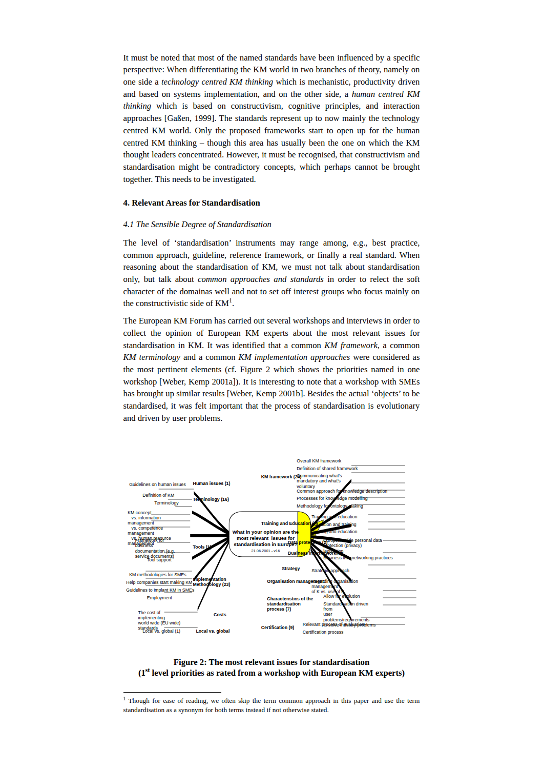It must be noted that most of the named standards have been influenced by a specific perspective: When differentiating the KM world in two branches of theory, namely on one side a technology centred KM thinking which is mechanistic, productivity driven and based on systems implementation, and on the other side, a human centred KM thinking which is based on constructivism, cognitive principles, and interaction approaches [Gaßen, 1999]. The standards represent up to now mainly the technology centred KM world. Only the proposed frameworks start to open up for the human centred KM thinking – though this area has usually been the one on which the KM thought leaders concentrated. However, it must be recognised, that constructivism and standardisation might be contradictory concepts, which perhaps cannot be brought together. This needs to be investigated.
4. Relevant Areas for Standardisation
4.1 The Sensible Degree of Standardisation
The level of ‘standardisation’ instruments may range among, e.g., best practice, common approach, guideline, reference framework, or finally a real standard. When reasoning about the standardisation of KM, we must not talk about standardisation only, but talk about common approaches and standards in order to relect the soft character of the domainas well and not to set off interest groups who focus mainly on the constructivistic side of KM1.
The European KM Forum has carried out several workshops and interviews in order to collect the opinion of European KM experts about the most relevant issues for standardisation in KM. It was identified that a common KM framework, a common KM terminology and a common KM implementation approaches were considered as the most pertinent elements (cf. Figure 2 which shows the priorities named in one workshop [Weber, Kemp 2001a]). It is interesting to note that a workshop with SMEs has brought up similar results [Weber, Kemp 2001b]. Besides the actual ‘objects’ to be standardised, it was felt important that the process of standardisation is evolutionary and driven by user problems.
What in your opinion are the most relevant issues for standardisation in Europe? 21.06.2001 - v16
Guidelines on human issues
Human issues (1)
Definition of KM
Terminology
Terminology (16)
KM concept
vs. information management
vs. competence management
vs. human resource management
Framework for business
documentation (e.g.
service documents)
Tool support
Tools (1)
KM methodologies for SMEs
Help companies start making KM
Guidelines to implant KM in SMEs
Employment
Implementation
Methodology (23)
The cost of implementing
world wide (EU wide) standards
Costs
Local vs. global (1)
Local vs. global
Overall KM framework
Definition of shared framework
Communicating what's mandatory and what's
voluntary
Common approach for knowledge description
Processes for knowledge modelling
Methodology for ontology making
KM framework (24)
Training and education
Education and training
Training and education
Training and Education (7)
European wide personal data
protection (privacy) legislation
Data protection (2)
Business internetworking practices
Business internetworking
Strategic approach
Strategy
Regarding organisation management
of K vs. use of K
Organisation management
Allow for evolution
Standardisation driven from
user problems/requirements
to solve industry problems
Characteristics of the
standardisation process (7)
Relevant process of evaluation
Certification process
Certification (9)
Figure 2: The most relevant issues for standardisation
(1st level priorities as rated from a workshop with European KM experts)
1 Though for ease of reading, we often skip the term common approach in this paper and use the term standardisation as a synonym for both terms instead if not otherwise stated.